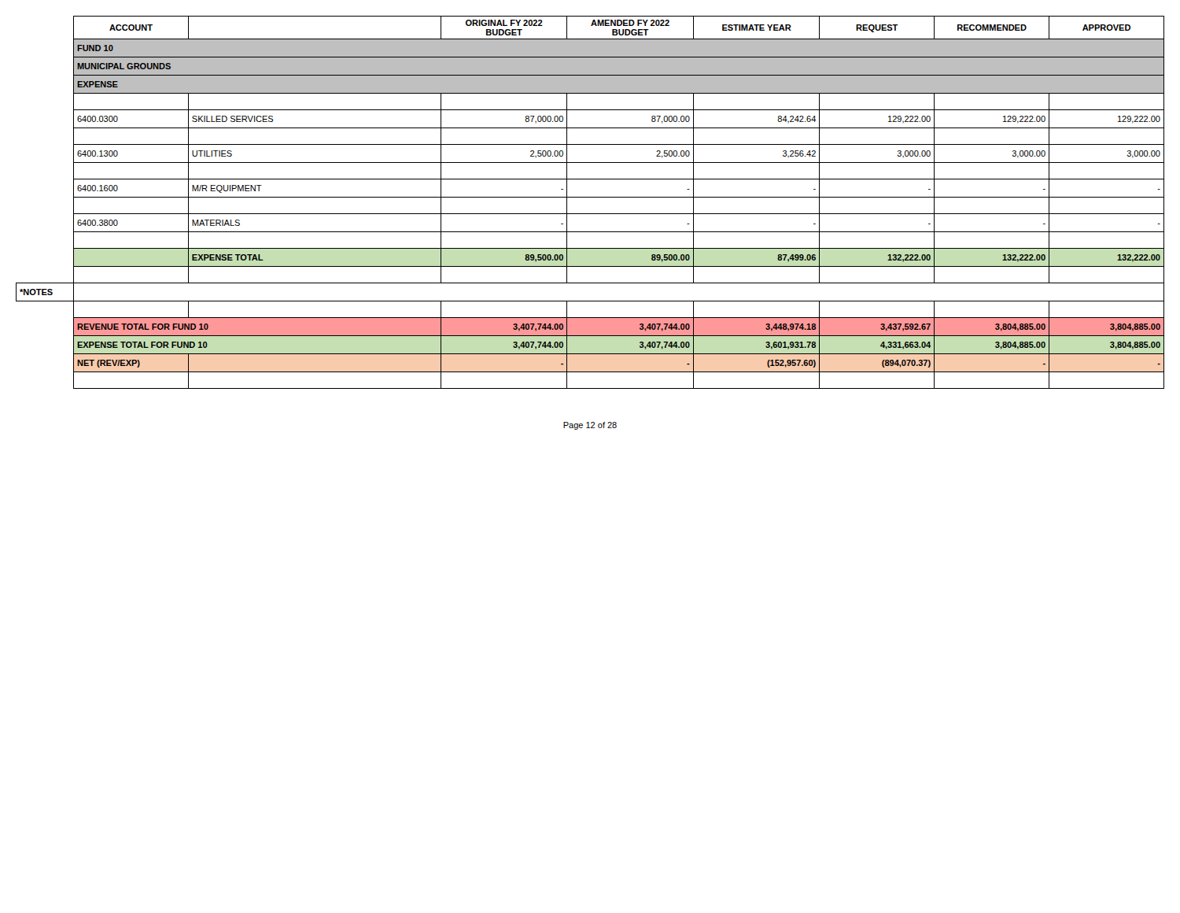| | ACCOUNT | | ORIGINAL FY 2022 BUDGET | AMENDED FY 2022 BUDGET | ESTIMATE YEAR | REQUEST | RECOMMENDED | APPROVED |
| --- | --- | --- | --- | --- | --- | --- | --- | --- |
| | FUND 10 |
| | MUNICIPAL GROUNDS |
| | EXPENSE |
| | 6400.0300 | SKILLED SERVICES | 87,000.00 | 87,000.00 | 84,242.64 | 129,222.00 | 129,222.00 | 129,222.00 |
| | 6400.1300 | UTILITIES | 2,500.00 | 2,500.00 | 3,256.42 | 3,000.00 | 3,000.00 | 3,000.00 |
| | 6400.1600 | M/R EQUIPMENT | - | - | - | - | - | - |
| | 6400.3800 | MATERIALS | - | - | - | - | - | - |
| | | EXPENSE TOTAL | 89,500.00 | 89,500.00 | 87,499.06 | 132,222.00 | 132,222.00 | 132,222.00 |
| *NOTES | |
| | REVENUE TOTAL FOR FUND 10 | 3,407,744.00 | 3,407,744.00 | 3,448,974.18 | 3,437,592.67 | 3,804,885.00 | 3,804,885.00 |
| | EXPENSE TOTAL FOR FUND 10 | 3,407,744.00 | 3,407,744.00 | 3,601,931.78 | 4,331,663.04 | 3,804,885.00 | 3,804,885.00 |
| | NET (REV/EXP) | | - | - | (152,957.60) | (894,070.37) | - | - |
Page 12 of 28